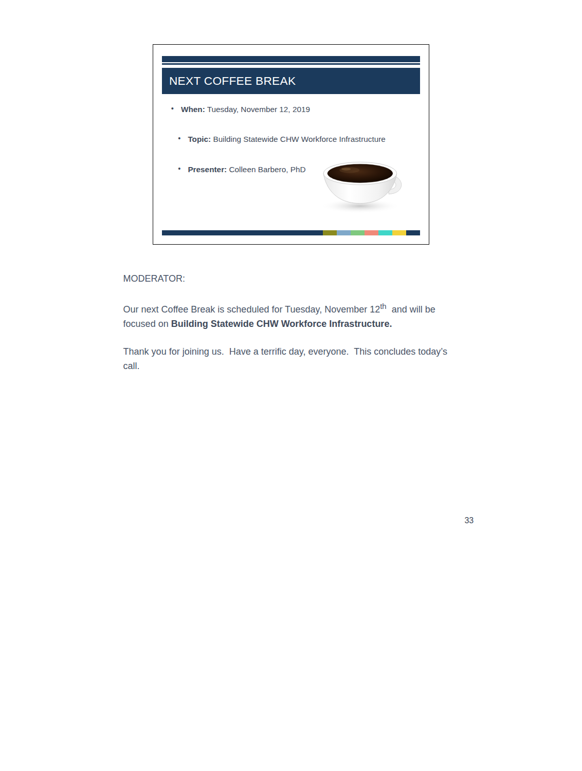NEXT COFFEE BREAK
When: Tuesday, November 12, 2019
Topic: Building Statewide CHW Workforce Infrastructure
Presenter: Colleen Barbero, PhD
MODERATOR:
Our next Coffee Break is scheduled for Tuesday, November 12th and will be focused on Building Statewide CHW Workforce Infrastructure.
Thank you for joining us. Have a terrific day, everyone. This concludes today’s call.
33